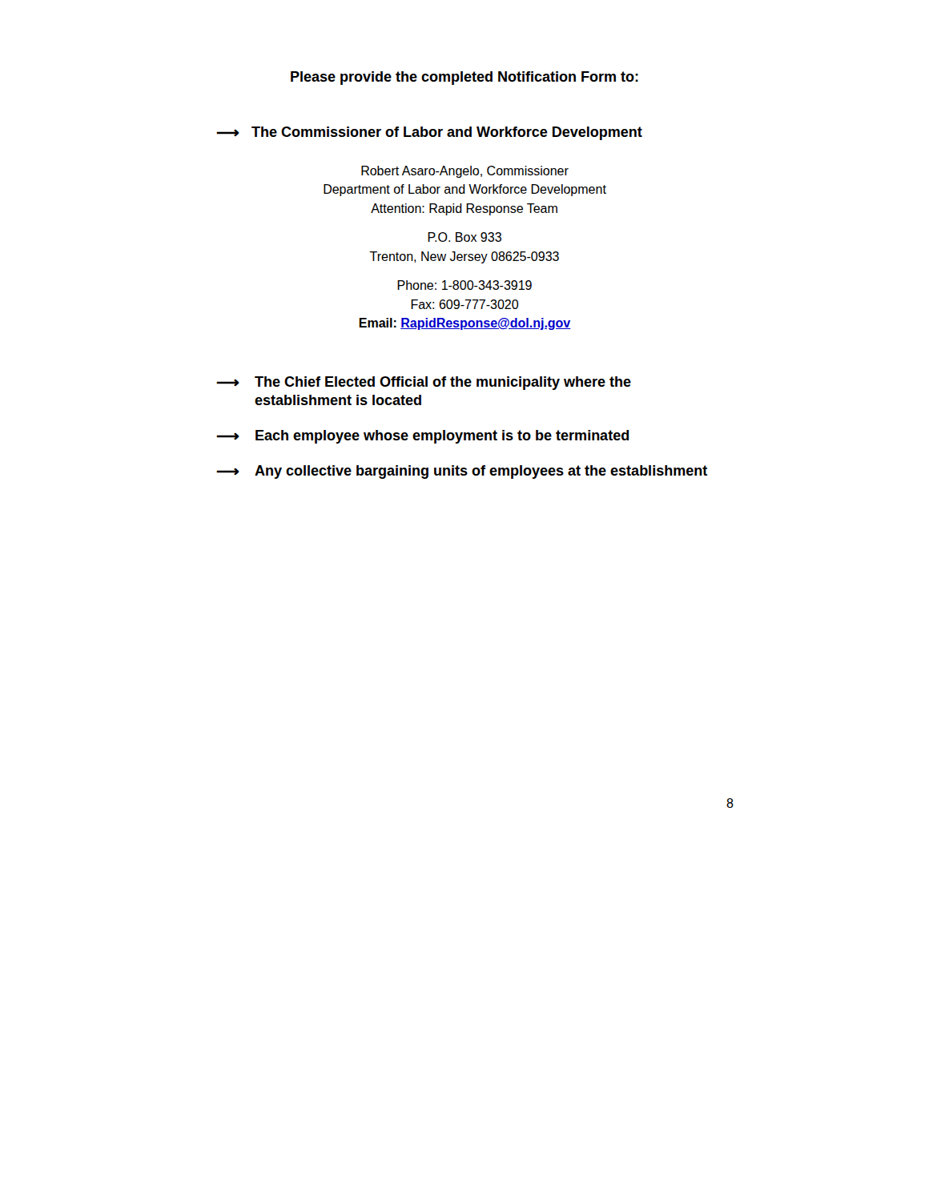Please provide the completed Notification Form to:
⟶ The Commissioner of Labor and Workforce Development
Robert Asaro-Angelo, Commissioner
Department of Labor and Workforce Development
Attention: Rapid Response Team
P.O. Box 933
Trenton, New Jersey 08625-0933
Phone: 1-800-343-3919
Fax: 609-777-3020
Email: RapidResponse@dol.nj.gov
⟶ The Chief Elected Official of the municipality where the establishment is located
⟶ Each employee whose employment is to be terminated
⟶ Any collective bargaining units of employees at the establishment
8